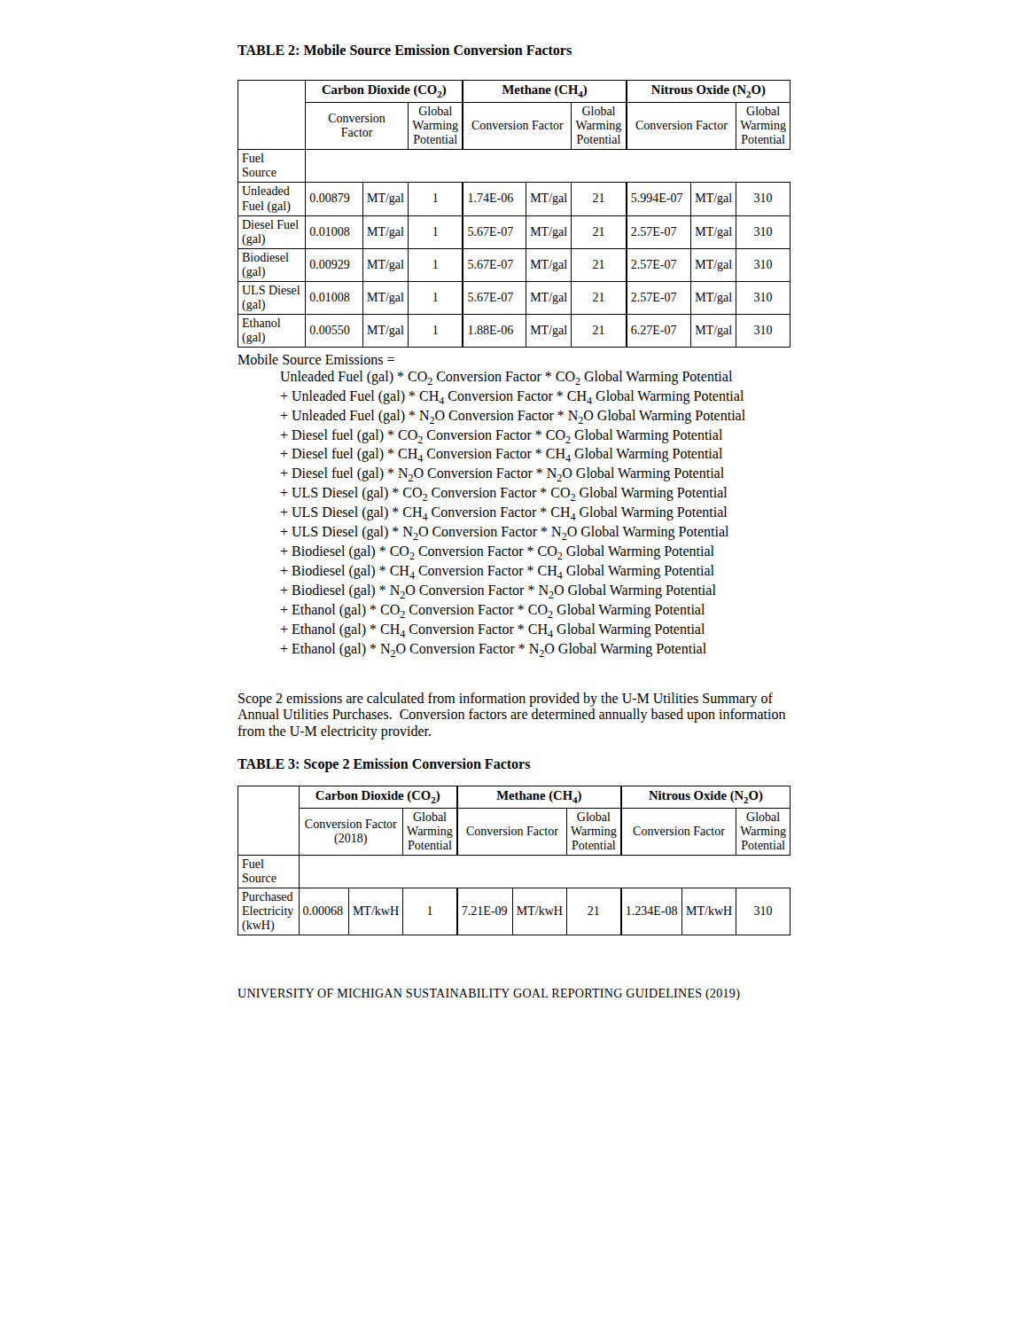TABLE 2: Mobile Source Emission Conversion Factors
| | Carbon Dioxide (CO 2 ) | Methane (CH 4 ) | Nitrous Oxide (N 2 O) |
| --- | --- | --- | --- |
| Conversion Factor | Global Warming Potential | Conversion Factor | Global Warming Potential | Conversion Factor | Global Warming Potential |
| Fuel Source | |
| Unleaded Fuel (gal) | 0.00879 | MT/gal | 1 | 1.74E-06 | MT/gal | 21 | 5.994E-07 | MT/gal | 310 |
| Diesel Fuel (gal) | 0.01008 | MT/gal | 1 | 5.67E-07 | MT/gal | 21 | 2.57E-07 | MT/gal | 310 |
| Biodiesel (gal) | 0.00929 | MT/gal | 1 | 5.67E-07 | MT/gal | 21 | 2.57E-07 | MT/gal | 310 |
| ULS Diesel (gal) | 0.01008 | MT/gal | 1 | 5.67E-07 | MT/gal | 21 | 2.57E-07 | MT/gal | 310 |
| Ethanol (gal) | 0.00550 | MT/gal | 1 | 1.88E-06 | MT/gal | 21 | 6.27E-07 | MT/gal | 310 |
Mobile Source Emissions =
Unleaded Fuel (gal) * CO2 Conversion Factor * CO2 Global Warming Potential
+ Unleaded Fuel (gal) * CH4 Conversion Factor * CH4 Global Warming Potential
+ Unleaded Fuel (gal) * N2O Conversion Factor * N2O Global Warming Potential
+ Diesel fuel (gal) * CO2 Conversion Factor * CO2 Global Warming Potential
+ Diesel fuel (gal) * CH4 Conversion Factor * CH4 Global Warming Potential
+ Diesel fuel (gal) * N2O Conversion Factor * N2O Global Warming Potential
+ ULS Diesel (gal) * CO2 Conversion Factor * CO2 Global Warming Potential
+ ULS Diesel (gal) * CH4 Conversion Factor * CH4 Global Warming Potential
+ ULS Diesel (gal) * N2O Conversion Factor * N2O Global Warming Potential
+ Biodiesel (gal) * CO2 Conversion Factor * CO2 Global Warming Potential
+ Biodiesel (gal) * CH4 Conversion Factor * CH4 Global Warming Potential
+ Biodiesel (gal) * N2O Conversion Factor * N2O Global Warming Potential
+ Ethanol (gal) * CO2 Conversion Factor * CO2 Global Warming Potential
+ Ethanol (gal) * CH4 Conversion Factor * CH4 Global Warming Potential
+ Ethanol (gal) * N2O Conversion Factor * N2O Global Warming Potential
Scope 2 emissions are calculated from information provided by the U-M Utilities Summary of Annual Utilities Purchases. Conversion factors are determined annually based upon information from the U-M electricity provider.
TABLE 3: Scope 2 Emission Conversion Factors
| | Carbon Dioxide (CO 2 ) | Methane (CH 4 ) | Nitrous Oxide (N 2 O) |
| --- | --- | --- | --- |
| Conversion Factor (2018) | Global Warming Potential | Conversion Factor | Global Warming Potential | Conversion Factor | Global Warming Potential |
| Fuel Source | |
| Purchased Electricity (kwH) | 0.00068 | MT/kwH | 1 | 7.21E-09 | MT/kwH | 21 | 1.234E-08 | MT/kwH | 310 |
UNIVERSITY OF MICHIGAN SUSTAINABILITY GOAL REPORTING GUIDELINES (2019)